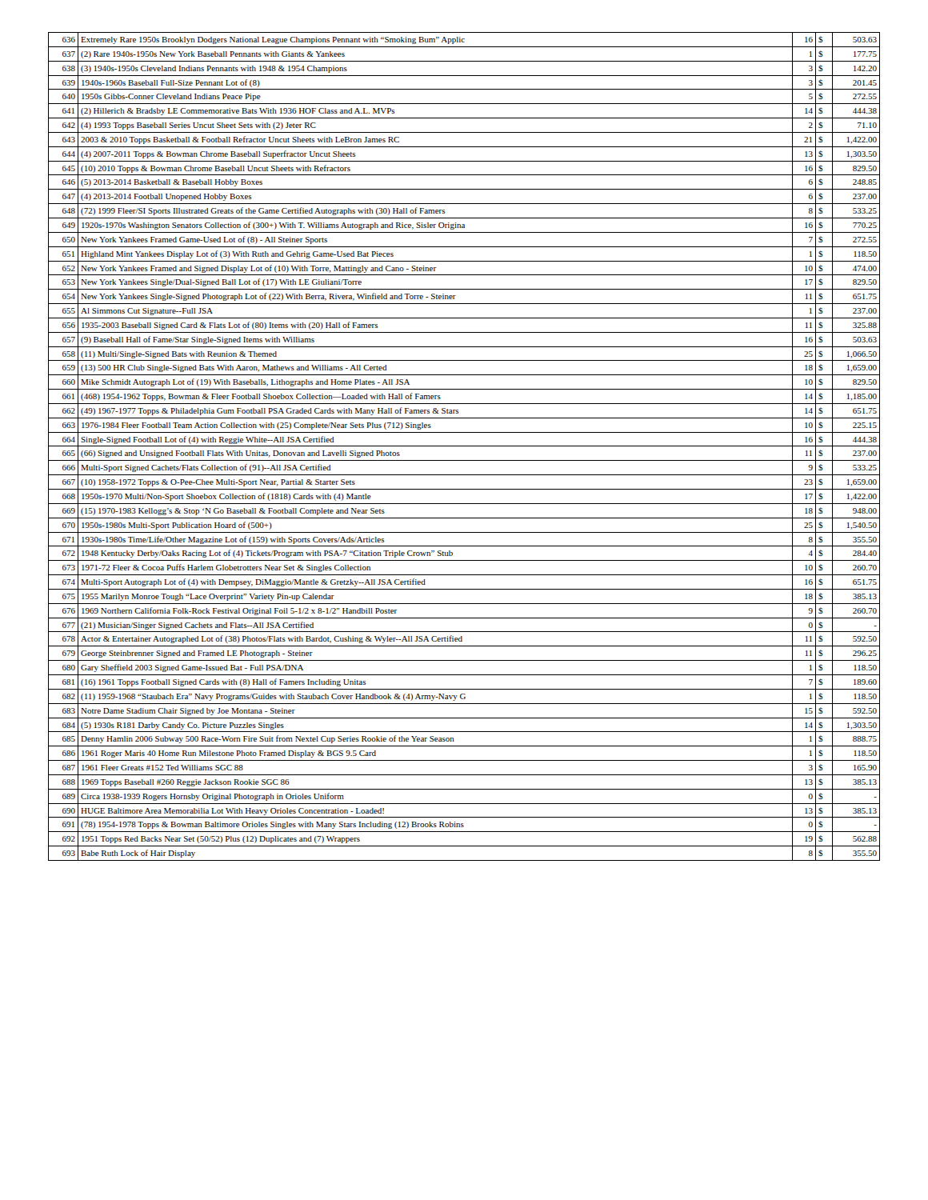| 636 | Extremely Rare 1950s Brooklyn Dodgers National League Champions Pennant with “Smoking Bum” Applic | 16 | $ | 503.63 |
| 637 | (2) Rare 1940s-1950s New York Baseball Pennants with Giants & Yankees | 1 | $ | 177.75 |
| 638 | (3) 1940s-1950s Cleveland Indians Pennants with 1948 & 1954 Champions | 3 | $ | 142.20 |
| 639 | 1940s-1960s Baseball Full-Size Pennant Lot of (8) | 3 | $ | 201.45 |
| 640 | 1950s Gibbs-Conner Cleveland Indians Peace Pipe | 5 | $ | 272.55 |
| 641 | (2) Hillerich & Bradsby LE Commemorative Bats With 1936 HOF Class and A.L. MVPs | 14 | $ | 444.38 |
| 642 | (4) 1993 Topps Baseball Series Uncut Sheet Sets with (2) Jeter RC | 2 | $ | 71.10 |
| 643 | 2003 & 2010 Topps Basketball & Football Refractor Uncut Sheets with LeBron James RC | 21 | $ | 1,422.00 |
| 644 | (4) 2007-2011 Topps & Bowman Chrome Baseball Superfractor Uncut Sheets | 13 | $ | 1,303.50 |
| 645 | (10) 2010 Topps & Bowman Chrome Baseball Uncut Sheets with Refractors | 16 | $ | 829.50 |
| 646 | (5) 2013-2014 Basketball & Baseball Hobby Boxes | 6 | $ | 248.85 |
| 647 | (4) 2013-2014 Football Unopened Hobby Boxes | 6 | $ | 237.00 |
| 648 | (72) 1999 Fleer/SI Sports Illustrated Greats of the Game Certified Autographs with (30) Hall of Famers | 8 | $ | 533.25 |
| 649 | 1920s-1970s Washington Senators Collection of (300+) With T. Williams Autograph and Rice, Sisler Origina | 16 | $ | 770.25 |
| 650 | New York Yankees Framed Game-Used Lot of (8) - All Steiner Sports | 7 | $ | 272.55 |
| 651 | Highland Mint Yankees Display Lot of (3) With Ruth and Gehrig Game-Used Bat Pieces | 1 | $ | 118.50 |
| 652 | New York Yankees Framed and Signed Display Lot of (10) With Torre, Mattingly and Cano - Steiner | 10 | $ | 474.00 |
| 653 | New York Yankees Single/Dual-Signed Ball Lot of (17) With LE Giuliani/Torre | 17 | $ | 829.50 |
| 654 | New York Yankees Single-Signed Photograph Lot of (22) With Berra, Rivera, Winfield and Torre - Steiner | 11 | $ | 651.75 |
| 655 | Al Simmons Cut Signature--Full JSA | 1 | $ | 237.00 |
| 656 | 1935-2003 Baseball Signed Card & Flats Lot of (80) Items with (20) Hall of Famers | 11 | $ | 325.88 |
| 657 | (9) Baseball Hall of Fame/Star Single-Signed Items with Williams | 16 | $ | 503.63 |
| 658 | (11) Multi/Single-Signed Bats with Reunion & Themed | 25 | $ | 1,066.50 |
| 659 | (13) 500 HR Club Single-Signed Bats With Aaron, Mathews and Williams - All Certed | 18 | $ | 1,659.00 |
| 660 | Mike Schmidt Autograph Lot of (19) With Baseballs, Lithographs and Home Plates - All JSA | 10 | $ | 829.50 |
| 661 | (468) 1954-1962 Topps, Bowman & Fleer Football Shoebox Collection—Loaded with Hall of Famers | 14 | $ | 1,185.00 |
| 662 | (49) 1967-1977 Topps & Philadelphia Gum Football PSA Graded Cards with Many Hall of Famers & Stars | 14 | $ | 651.75 |
| 663 | 1976-1984 Fleer Football Team Action Collection with (25) Complete/Near Sets Plus (712) Singles | 10 | $ | 225.15 |
| 664 | Single-Signed Football Lot of (4) with Reggie White--All JSA Certified | 16 | $ | 444.38 |
| 665 | (66) Signed and Unsigned Football Flats With Unitas, Donovan and Lavelli Signed Photos | 11 | $ | 237.00 |
| 666 | Multi-Sport Signed Cachets/Flats Collection of (91)--All JSA Certified | 9 | $ | 533.25 |
| 667 | (10) 1958-1972 Topps & O-Pee-Chee Multi-Sport Near, Partial & Starter Sets | 23 | $ | 1,659.00 |
| 668 | 1950s-1970 Multi/Non-Sport Shoebox Collection of (1818) Cards with (4) Mantle | 17 | $ | 1,422.00 |
| 669 | (15) 1970-1983 Kellogg’s & Stop ‘N Go Baseball & Football Complete and Near Sets | 18 | $ | 948.00 |
| 670 | 1950s-1980s Multi-Sport Publication Hoard of (500+) | 25 | $ | 1,540.50 |
| 671 | 1930s-1980s Time/Life/Other Magazine Lot of (159) with Sports Covers/Ads/Articles | 8 | $ | 355.50 |
| 672 | 1948 Kentucky Derby/Oaks Racing Lot of (4) Tickets/Program with PSA-7 “Citation Triple Crown” Stub | 4 | $ | 284.40 |
| 673 | 1971-72 Fleer & Cocoa Puffs Harlem Globetrotters Near Set & Singles Collection | 10 | $ | 260.70 |
| 674 | Multi-Sport Autograph Lot of (4) with Dempsey, DiMaggio/Mantle & Gretzky--All JSA Certified | 16 | $ | 651.75 |
| 675 | 1955 Marilyn Monroe Tough “Lace Overprint” Variety Pin-up Calendar | 18 | $ | 385.13 |
| 676 | 1969 Northern California Folk-Rock Festival Original Foil 5-1/2 x 8-1/2" Handbill Poster | 9 | $ | 260.70 |
| 677 | (21) Musician/Singer Signed Cachets and Flats--All JSA Certified | 0 | $ | - |
| 678 | Actor & Entertainer Autographed Lot of (38) Photos/Flats with Bardot, Cushing & Wyler--All JSA Certified | 11 | $ | 592.50 |
| 679 | George Steinbrenner Signed and Framed LE Photograph - Steiner | 11 | $ | 296.25 |
| 680 | Gary Sheffield 2003 Signed Game-Issued Bat - Full PSA/DNA | 1 | $ | 118.50 |
| 681 | (16) 1961 Topps Football Signed Cards with (8) Hall of Famers Including Unitas | 7 | $ | 189.60 |
| 682 | (11) 1959-1968 “Staubach Era” Navy Programs/Guides with Staubach Cover Handbook & (4) Army-Navy G | 1 | $ | 118.50 |
| 683 | Notre Dame Stadium Chair Signed by Joe Montana - Steiner | 15 | $ | 592.50 |
| 684 | (5) 1930s R181 Darby Candy Co. Picture Puzzles Singles | 14 | $ | 1,303.50 |
| 685 | Denny Hamlin 2006 Subway 500 Race-Worn Fire Suit from Nextel Cup Series Rookie of the Year Season | 1 | $ | 888.75 |
| 686 | 1961 Roger Maris 40 Home Run Milestone Photo Framed Display & BGS 9.5 Card | 1 | $ | 118.50 |
| 687 | 1961 Fleer Greats #152 Ted Williams SGC 88 | 3 | $ | 165.90 |
| 688 | 1969 Topps Baseball #260 Reggie Jackson Rookie SGC 86 | 13 | $ | 385.13 |
| 689 | Circa 1938-1939 Rogers Hornsby Original Photograph in Orioles Uniform | 0 | $ | - |
| 690 | HUGE Baltimore Area Memorabilia Lot With Heavy Orioles Concentration - Loaded! | 13 | $ | 385.13 |
| 691 | (78) 1954-1978 Topps & Bowman Baltimore Orioles Singles with Many Stars Including (12) Brooks Robins | 0 | $ | - |
| 692 | 1951 Topps Red Backs Near Set (50/52) Plus (12) Duplicates and (7) Wrappers | 19 | $ | 562.88 |
| 693 | Babe Ruth Lock of Hair Display | 8 | $ | 355.50 |